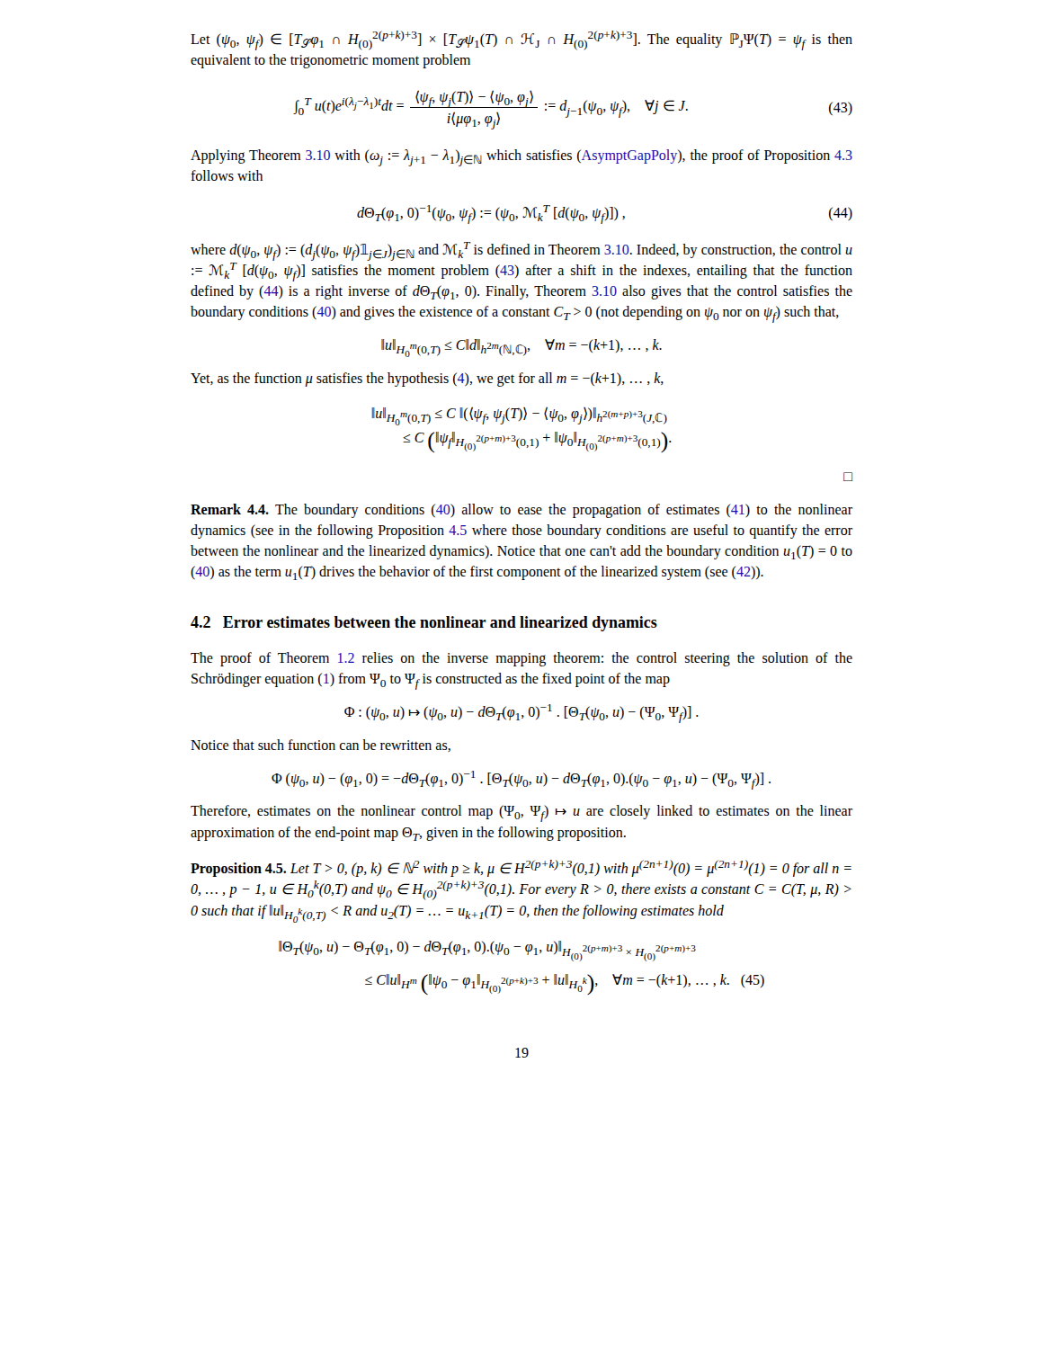Let (ψ0, ψf) ∈ [T𝒮φ1 ∩ H(0)2(p+k)+3] × [T𝒮ψ1(T) ∩ ℋJ ∩ H(0)2(p+k)+3]. The equality ℙJΨ(T) = ψf is then equivalent to the trigonometric moment problem
∫0T u(t)ei(λj−λ1)tdt = ⟨ψf, ψj(T)⟩ − ⟨ψ0, φj⟩i⟨μφ1, φj⟩ := dj−1(ψ0, ψf), ∀j ∈ J.
(43)
Applying Theorem 3.10 with (ωj := λj+1 − λ1)j∈ℕ which satisfies (AsymptGapPoly), the proof of Proposition 4.3 follows with
d ΘT(φ1, 0)−1(ψ0, ψf) := (ψ0, ℳkT [d(ψ0, ψf)]) ,
(44)
where d(ψ0, ψf) := (dj(ψ0, ψf)𝟙j∈J)j∈ℕ and ℳkT is defined in Theorem 3.10. Indeed, by construction, the control u := ℳkT [d(ψ0, ψf)] satisfies the moment problem (43) after a shift in the indexes, entailing that the function defined by (44) is a right inverse of d ΘT(φ1, 0). Finally, Theorem 3.10 also gives that the control satisfies the boundary conditions (40) and gives the existence of a constant CT > 0 (not depending on ψ0 nor on ψf) such that,
‖u‖H0m(0,T) ≤ C‖d‖h2m(ℕ,ℂ), ∀m = −(k+1), … , k.
Yet, as the function μ satisfies the hypothesis (4), we get for all m = −(k+1), … , k,
‖u‖H0m(0,T) ≤ C ‖(⟨ψf, ψj(T)⟩ − ⟨ψ0, φj⟩)‖h2(m+p)+3(J,ℂ) ≤ C (‖ψf‖H(0)2(p+m)+3(0,1) + ‖ψ0‖H(0)2(p+m)+3(0,1)).
□
Remark 4.4. The boundary conditions (40) allow to ease the propagation of estimates (41) to the nonlinear dynamics (see in the following Proposition 4.5 where those boundary conditions are useful to quantify the error between the nonlinear and the linearized dynamics). Notice that one can't add the boundary condition u1(T) = 0 to (40) as the term u1(T) drives the behavior of the first component of the linearized system (see (42)).
4.2 Error estimates between the nonlinear and linearized dynamics
The proof of Theorem 1.2 relies on the inverse mapping theorem: the control steering the solution of the Schrödinger equation (1) from Ψ0 to Ψf is constructed as the fixed point of the map
Φ : (ψ0, u) ↦ (ψ0, u) − d ΘT(φ1, 0)−1 . [ΘT(ψ0, u) − (Ψ0, Ψf)] .
Notice that such function can be rewritten as,
Φ (ψ0, u) − (φ1, 0) = −d ΘT(φ1, 0)−1 . [ΘT(ψ0, u) − d ΘT(φ1, 0).(ψ0 − φ1, u) − (Ψ0, Ψf)] .
Therefore, estimates on the nonlinear control map (Ψ0, Ψf) ↦ u are closely linked to estimates on the linear approximation of the end-point map ΘT, given in the following proposition.
Proposition 4.5. Let T > 0, (p, k) ∈ ℕ2 with p ≥ k, μ ∈ H2(p+k)+3(0,1) with μ(2n+1)(0) = μ(2n+1)(1) = 0 for all n = 0, … , p − 1, u ∈ H0k(0,T) and ψ0 ∈ H(0)2(p+k)+3(0,1). For every R > 0, there exists a constant C = C(T, μ, R) > 0 such that if ‖u‖H0k(0,T) < R and u2(T) = … = uk+1(T) = 0, then the following estimates hold
‖ΘT(ψ0, u) − ΘT(φ1, 0) − d ΘT(φ1, 0).(ψ0 − φ1, u)‖H(0)2(p+m)+3 × H(0)2(p+m)+3 ≤ C‖u‖Hm (‖ψ0 − φ1‖H(0)2(p+k)+3 + ‖u‖H0k), ∀m = −(k+1), … , k. (45)
19